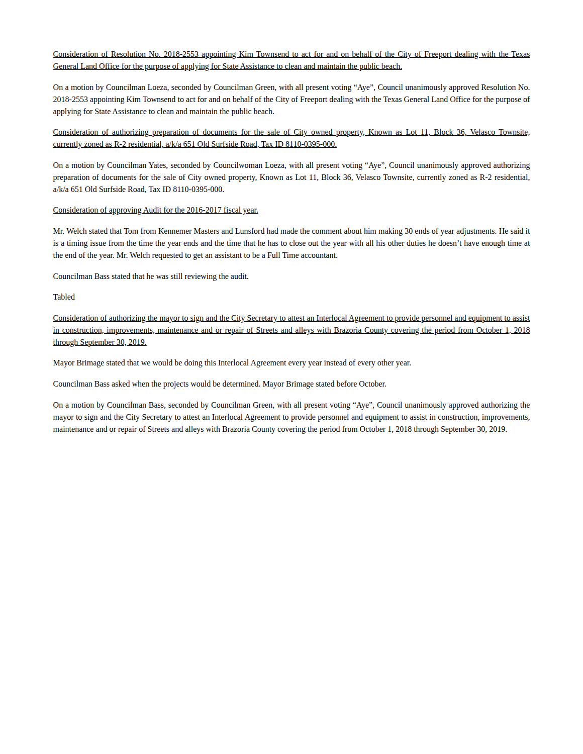Consideration of Resolution No. 2018-2553 appointing Kim Townsend to act for and on behalf of the City of Freeport dealing with the Texas General Land Office for the purpose of applying for State Assistance to clean and maintain the public beach.
On a motion by Councilman Loeza, seconded by Councilman Green, with all present voting “Aye”, Council unanimously approved Resolution No. 2018-2553 appointing Kim Townsend to act for and on behalf of the City of Freeport dealing with the Texas General Land Office for the purpose of applying for State Assistance to clean and maintain the public beach.
Consideration of authorizing preparation of documents for the sale of City owned property, Known as Lot 11, Block 36, Velasco Townsite, currently zoned as R-2 residential, a/k/a 651 Old Surfside Road, Tax ID 8110-0395-000.
On a motion by Councilman Yates, seconded by Councilwoman Loeza, with all present voting “Aye”, Council unanimously approved authorizing preparation of documents for the sale of City owned property, Known as Lot 11, Block 36, Velasco Townsite, currently zoned as R-2 residential, a/k/a 651 Old Surfside Road, Tax ID 8110-0395-000.
Consideration of approving Audit for the 2016-2017 fiscal year.
Mr. Welch stated that Tom from Kennemer Masters and Lunsford had made the comment about him making 30 ends of year adjustments. He said it is a timing issue from the time the year ends and the time that he has to close out the year with all his other duties he doesn’t have enough time at the end of the year. Mr. Welch requested to get an assistant to be a Full Time accountant.
Councilman Bass stated that he was still reviewing the audit.
Tabled
Consideration of authorizing the mayor to sign and the City Secretary to attest an Interlocal Agreement to provide personnel and equipment to assist in construction, improvements, maintenance and or repair of Streets and alleys with Brazoria County covering the period from October 1, 2018 through September 30, 2019.
Mayor Brimage stated that we would be doing this Interlocal Agreement every year instead of every other year.
Councilman Bass asked when the projects would be determined. Mayor Brimage stated before October.
On a motion by Councilman Bass, seconded by Councilman Green, with all present voting “Aye”, Council unanimously approved authorizing the mayor to sign and the City Secretary to attest an Interlocal Agreement to provide personnel and equipment to assist in construction, improvements, maintenance and or repair of Streets and alleys with Brazoria County covering the period from October 1, 2018 through September 30, 2019.